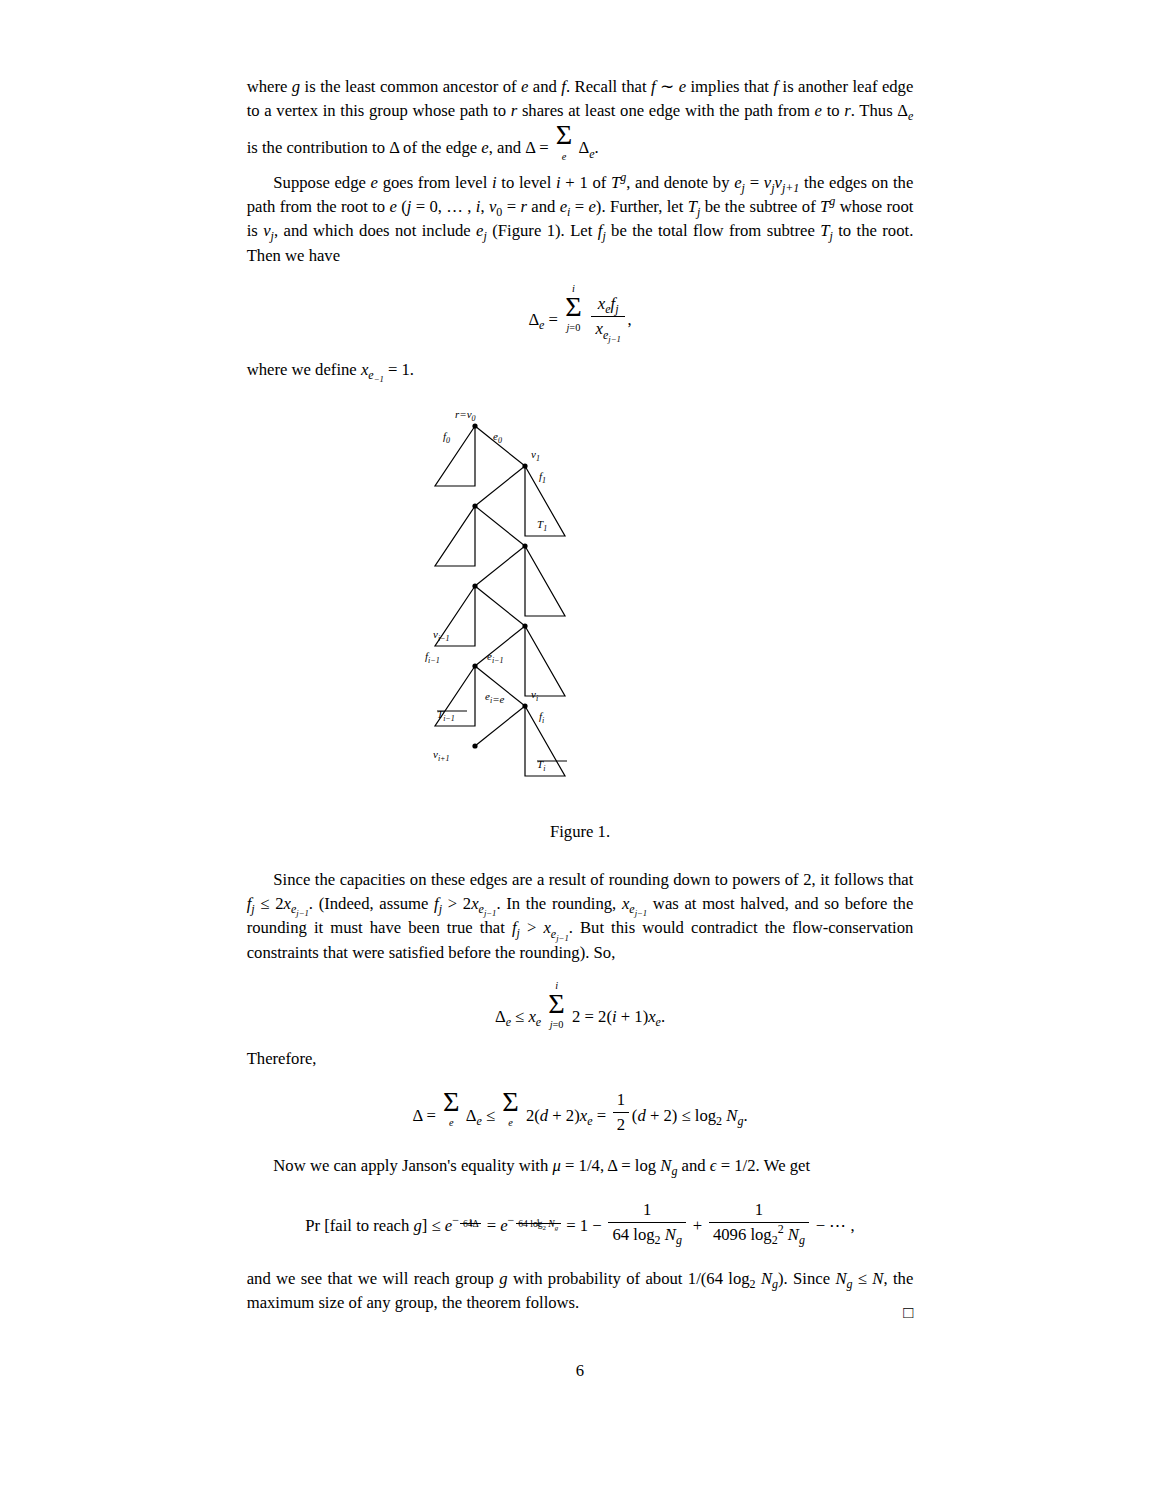where g is the least common ancestor of e and f. Recall that f ∼ e implies that f is another leaf edge to a vertex in this group whose path to r shares at least one edge with the path from e to r. Thus Δe is the contribution to Δ of the edge e, and Δ = Σe Δe.
Suppose edge e goes from level i to level i + 1 of Tg, and denote by ej = vjvj+1 the edges on the path from the root to e (j = 0, … , i, v0 = r and ei = e). Further, let Tj be the subtree of Tg whose root is vj, and which does not include ej (Figure 1). Let fj be the total flow from subtree Tj to the root. Then we have
Δe = iΣj=0 xefj xej−1,
where we define xe−1 = 1.
r=v0 f0 e0 v1 f1 T1 vi−1 fi−1 ei−1 vi fi Ti−1 ei=e vi+1 Ti
Figure 1.
Since the capacities on these edges are a result of rounding down to powers of 2, it follows that fj ≤ 2xej−1. (Indeed, assume fj > 2xej−1. In the rounding, xej−1 was at most halved, and so before the rounding it must have been true that fj > xej−1. But this would contradict the flow-conservation constraints that were satisfied before the rounding). So,
Δe ≤ xe iΣj=0 2 = 2(i + 1)xe.
Therefore,
Δ = Σe Δe ≤ Σe 2(d + 2)xe = 12(d + 2) ≤ log2 Ng.
Now we can apply Janson's equality with μ = 1/4, Δ = log Ng and ϵ = 1/2. We get
Pr [fail to reach g] ≤ e−164Δ = e−164 log2 Ng = 1 − 164 log2 Ng + 14096 log22 Ng − ⋯ ,
and we see that we will reach group g with probability of about 1/(64 log2 Ng). Since Ng ≤ N, the maximum size of any group, the theorem follows.
□
6